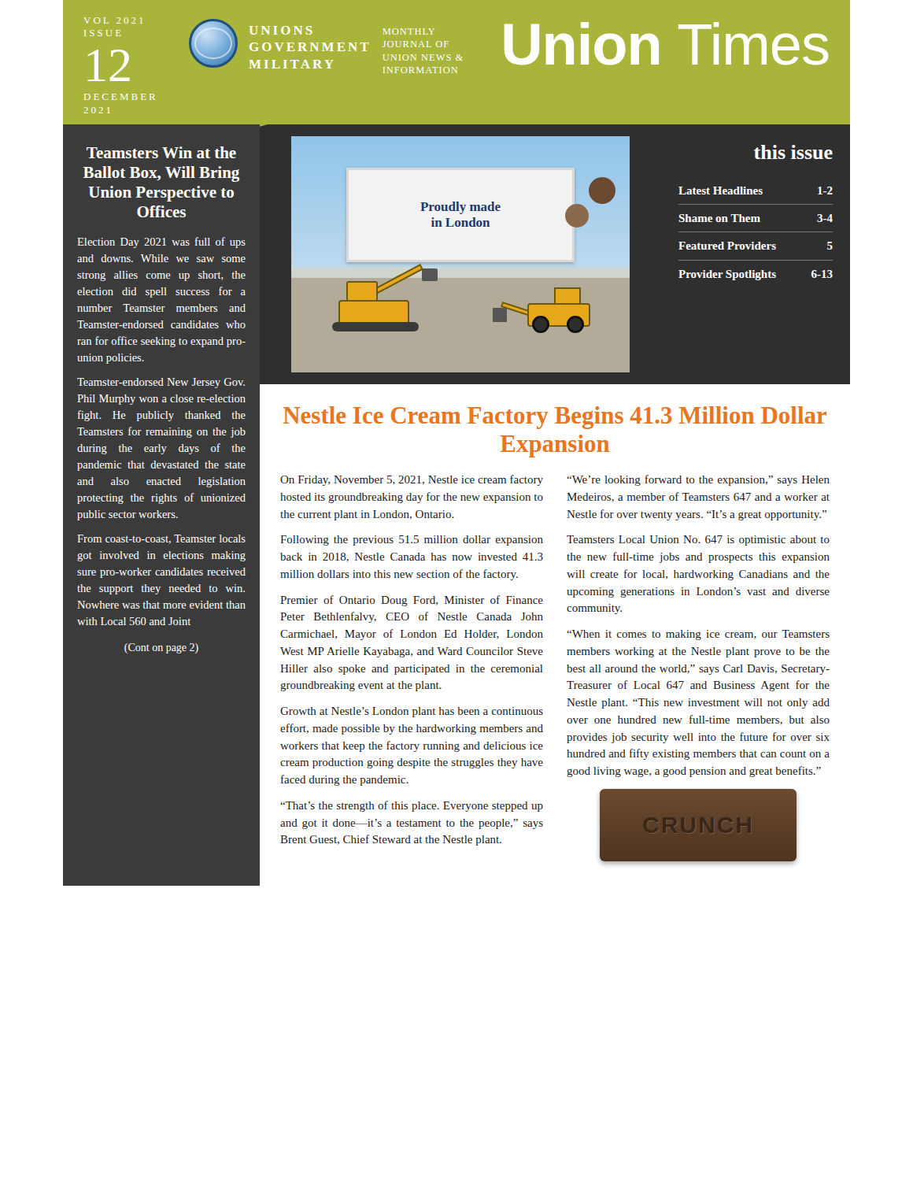VOL 2021
ISSUE
12
DECEMBER
2021
Unions
Government
Military
Monthly Journal of Union News & Information
Union Times
Teamsters Win at the Ballot Box, Will Bring Union Perspective to Offices
Election Day 2021 was full of ups and downs. While we saw some strong allies come up short, the election did spell success for a number Teamster members and Teamster-endorsed candidates who ran for office seeking to expand pro-union policies.
Teamster-endorsed New Jersey Gov. Phil Murphy won a close re-election fight. He publicly thanked the Teamsters for remaining on the job during the early days of the pandemic that devastated the state and also enacted legislation protecting the rights of unionized public sector workers.
From coast-to-coast, Teamster locals got involved in elections making sure pro-worker candidates received the support they needed to win. Nowhere was that more evident than with Local 560 and Joint
(Cont on page 2)
Proudly made
in London
this issue
| Latest Headlines | 1-2 |
| Shame on Them | 3-4 |
| Featured Providers | 5 |
| Provider Spotlights | 6-13 |
Nestle Ice Cream Factory Begins 41.3 Million Dollar Expansion
On Friday, November 5, 2021, Nestle ice cream factory hosted its groundbreaking day for the new expansion to the current plant in London, Ontario.
Following the previous 51.5 million dollar expansion back in 2018, Nestle Canada has now invested 41.3 million dollars into this new section of the factory.
Premier of Ontario Doug Ford, Minister of Finance Peter Bethlenfalvy, CEO of Nestle Canada John Carmichael, Mayor of London Ed Holder, London West MP Arielle Kayabaga, and Ward Councilor Steve Hiller also spoke and participated in the ceremonial groundbreaking event at the plant.
Growth at Nestle’s London plant has been a continuous effort, made possible by the hardworking members and workers that keep the factory running and delicious ice cream production going despite the struggles they have faced during the pandemic.
“That’s the strength of this place. Everyone stepped up and got it done—it’s a testament to the people,” says Brent Guest, Chief Steward at the Nestle plant.
“We’re looking forward to the expansion,” says Helen Medeiros, a member of Teamsters 647 and a worker at Nestle for over twenty years. “It’s a great opportunity.”
Teamsters Local Union No. 647 is optimistic about to the new full-time jobs and prospects this expansion will create for local, hardworking Canadians and the upcoming generations in London’s vast and diverse community.
“When it comes to making ice cream, our Teamsters members working at the Nestle plant prove to be the best all around the world,” says Carl Davis, Secretary-Treasurer of Local 647 and Business Agent for the Nestle plant. “This new investment will not only add over one hundred new full-time members, but also provides job security well into the future for over six hundred and fifty existing members that can count on a good living wage, a good pension and great benefits.”
CRUNCH